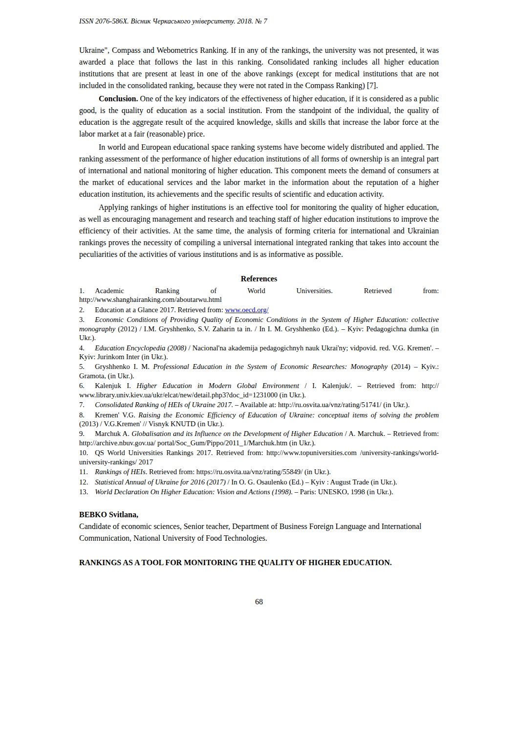ISSN 2076-586X. Вісник Черкаського університету. 2018. № 7
Ukraine", Compass and Webometrics Ranking. If in any of the rankings, the university was not presented, it was awarded a place that follows the last in this ranking. Consolidated ranking includes all higher education institutions that are present at least in one of the above rankings (except for medical institutions that are not included in the consolidated ranking, because they were not rated in the Compass Ranking) [7].
Conclusion. One of the key indicators of the effectiveness of higher education, if it is considered as a public good, is the quality of education as a social institution. From the standpoint of the individual, the quality of education is the aggregate result of the acquired knowledge, skills and skills that increase the labor force at the labor market at a fair (reasonable) price.
In world and European educational space ranking systems have become widely distributed and applied. The ranking assessment of the performance of higher education institutions of all forms of ownership is an integral part of international and national monitoring of higher education. This component meets the demand of consumers at the market of educational services and the labor market in the information about the reputation of a higher education institution, its achievements and the specific results of scientific and education activity.
Applying rankings of higher institutions is an effective tool for monitoring the quality of higher education, as well as encouraging management and research and teaching staff of higher education institutions to improve the efficiency of their activities. At the same time, the analysis of forming criteria for international and Ukrainian rankings proves the necessity of compiling a universal international integrated ranking that takes into account the peculiarities of the activities of various institutions and is as informative as possible.
References
Academic Ranking of World Universities. Retrieved from: http://www.shanghairanking.com/aboutarwu.html
Education at a Glance 2017. Retrieved from: www.oecd.org/
Economic Conditions of Providing Quality of Economic Conditions in the System of Higher Education: collective monography (2012) / I.M. Gryshhenko, S.V. Zaharin ta in. / In I. M. Gryshhenko (Ed.). – Kyiv: Pedagogichna dumka (in Ukr.).
Education Encyclopedia (2008) / Nacional'na akademija pedagogichnyh nauk Ukrai'ny; vidpovid. red. V.G. Kremen'. – Kyiv: Jurinkom Inter (in Ukr.).
Gryshhenko I. M. Professional Education in the System of Economic Researches: Monography (2014) – Kyiv.: Gramota, (in Ukr.).
Kalenjuk I. Higher Education in Modern Global Environment / I. Kalenjuk/. – Retrieved from: http:// www.library.univ.kiev.ua/ukr/elcat/new/detail.php3?doc_id=1231000 (in Ukr.).
Consolidated Ranking of HEIs of Ukraine 2017. – Available at: http://ru.osvita.ua/vnz/rating/51741/ (in Ukr.).
Kremen' V.G. Raising the Economic Efficiency of Education of Ukraine: conceptual items of solving the problem (2013) / V.G.Kremen' // Visnyk KNUTD (in Ukr.).
Marchuk A. Globalisation and its Influence on the Development of Higher Education / A. Marchuk. – Retrieved from: http://archive.nbuv.gov.ua/ portal/Soc_Gum/Pippo/2011_1/Marchuk.htm (in Ukr.).
QS World Universities Rankings 2017. Retrieved from: http://www.topuniversities.com /university-rankings/world-university-rankings/ 2017
Rankings of HEIs. Retrieved from: https://ru.osvita.ua/vnz/rating/55849/ (in Ukr.).
Statistical Annual of Ukraine for 2016 (2017) / In O. G. Osaulenko (Ed.) – Kyiv : August Trade (in Ukr.).
World Declaration On Higher Education: Vision and Actions (1998). – Paris: UNESKO, 1998 (in Ukr.).
BEBKO Svitlana,
Candidate of economic sciences, Senior teacher, Department of Business Foreign Language and International Communication, National University of Food Technologies.
Rankings as a tool for monitoring the quality of higher education.
68